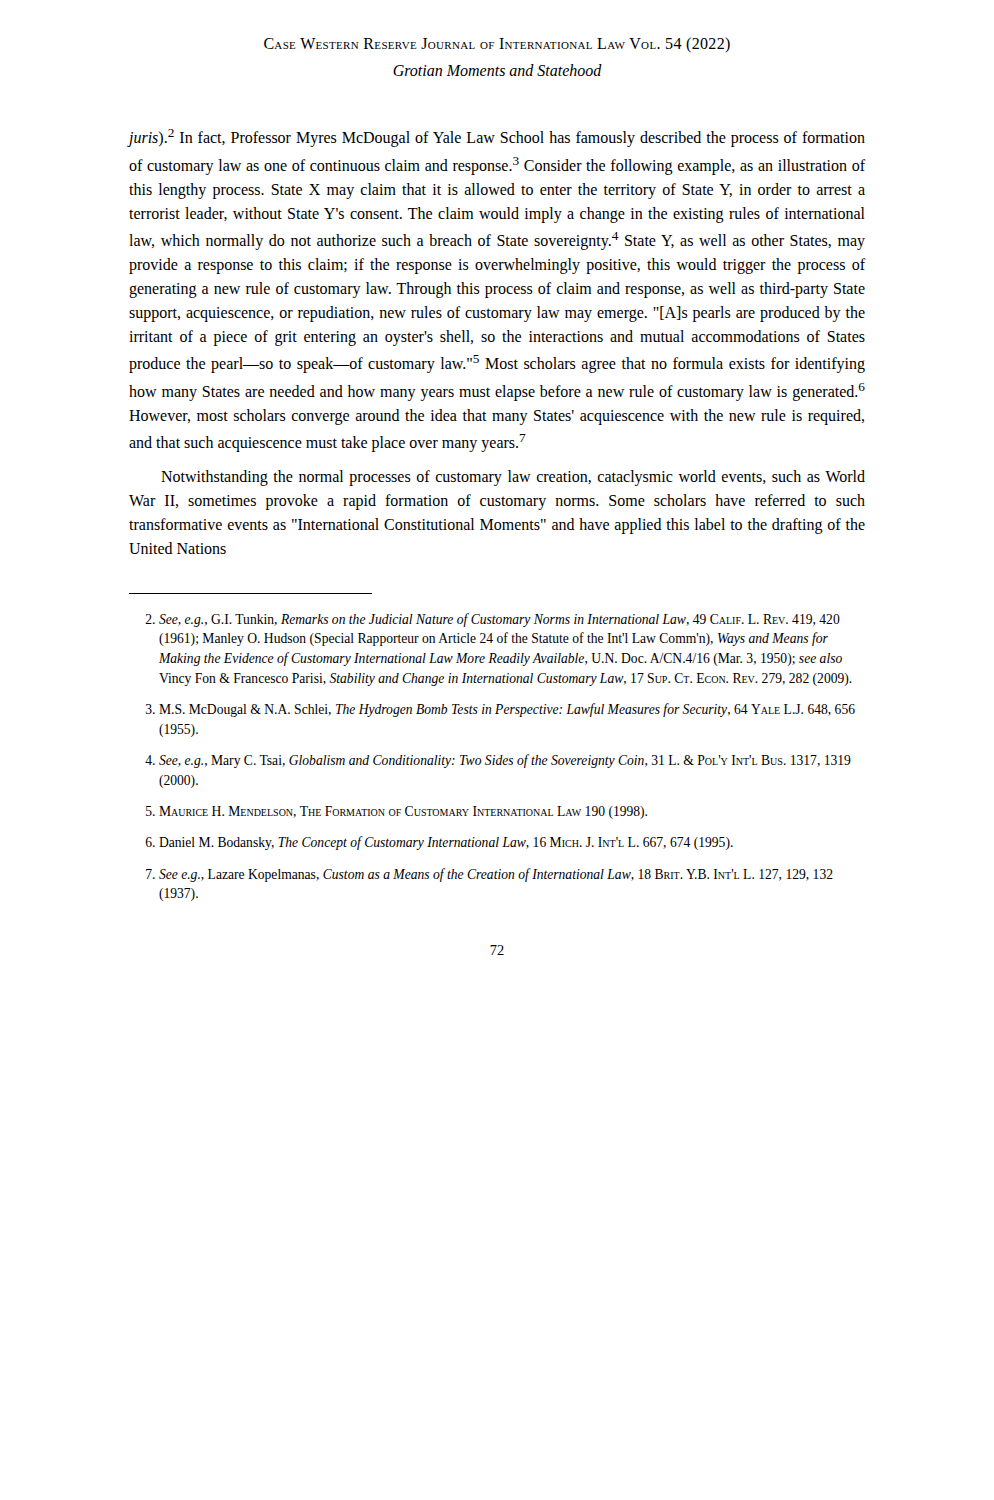Case Western Reserve Journal of International Law Vol. 54 (2022)
Grotian Moments and Statehood
juris).2 In fact, Professor Myres McDougal of Yale Law School has famously described the process of formation of customary law as one of continuous claim and response.3 Consider the following example, as an illustration of this lengthy process. State X may claim that it is allowed to enter the territory of State Y, in order to arrest a terrorist leader, without State Y's consent. The claim would imply a change in the existing rules of international law, which normally do not authorize such a breach of State sovereignty.4 State Y, as well as other States, may provide a response to this claim; if the response is overwhelmingly positive, this would trigger the process of generating a new rule of customary law. Through this process of claim and response, as well as third-party State support, acquiescence, or repudiation, new rules of customary law may emerge. "[A]s pearls are produced by the irritant of a piece of grit entering an oyster's shell, so the interactions and mutual accommodations of States produce the pearl—so to speak—of customary law."5 Most scholars agree that no formula exists for identifying how many States are needed and how many years must elapse before a new rule of customary law is generated.6 However, most scholars converge around the idea that many States' acquiescence with the new rule is required, and that such acquiescence must take place over many years.7
Notwithstanding the normal processes of customary law creation, cataclysmic world events, such as World War II, sometimes provoke a rapid formation of customary norms. Some scholars have referred to such transformative events as "International Constitutional Moments" and have applied this label to the drafting of the United Nations
See, e.g., G.I. Tunkin, Remarks on the Judicial Nature of Customary Norms in International Law, 49 Calif. L. Rev. 419, 420 (1961); Manley O. Hudson (Special Rapporteur on Article 24 of the Statute of the Int'l Law Comm'n), Ways and Means for Making the Evidence of Customary International Law More Readily Available, U.N. Doc. A/CN.4/16 (Mar. 3, 1950); see also Vincy Fon & Francesco Parisi, Stability and Change in International Customary Law, 17 Sup. Ct. Econ. Rev. 279, 282 (2009).
M.S. McDougal & N.A. Schlei, The Hydrogen Bomb Tests in Perspective: Lawful Measures for Security, 64 Yale L.J. 648, 656 (1955).
See, e.g., Mary C. Tsai, Globalism and Conditionality: Two Sides of the Sovereignty Coin, 31 L. & Pol'y Int'l Bus. 1317, 1319 (2000).
Maurice H. Mendelson, The Formation of Customary International Law 190 (1998).
Daniel M. Bodansky, The Concept of Customary International Law, 16 Mich. J. Int'l L. 667, 674 (1995).
See e.g., Lazare Kopelmanas, Custom as a Means of the Creation of International Law, 18 Brit. Y.B. Int'l L. 127, 129, 132 (1937).
72